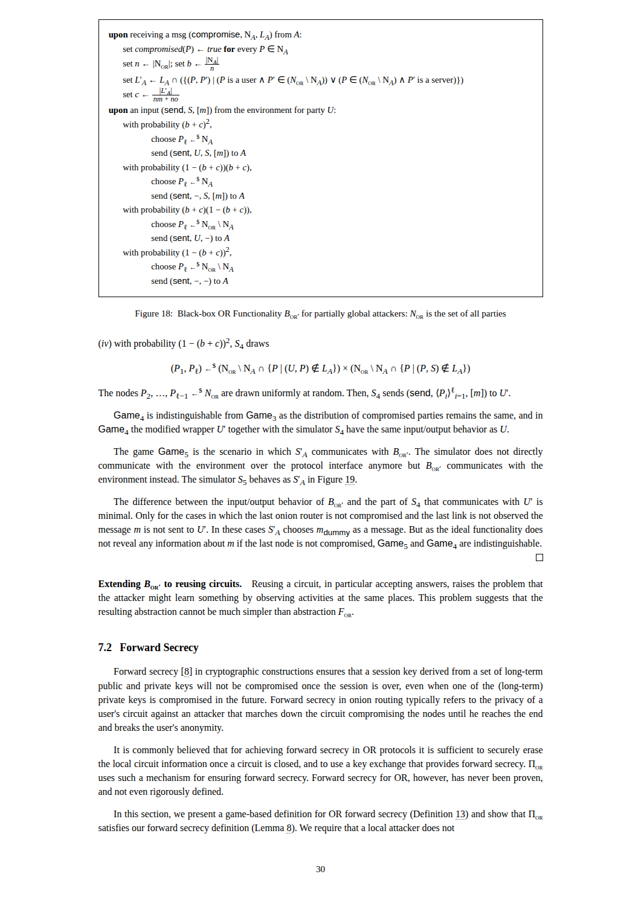upon receiving a msg (compromise, NA, LA) from A:
set compromised(P) ← true for every P ∈ NA
set n ← |Nor|; set b ← |NA|n
set L′A ← LA ∩ ({(P, P′) | (P is a user ∧ P′ ∈ (Nor \ NA)) ∨ (P ∈ (Nor \ NA) ∧ P′ is a server)})
set c ← |L′A|nm + no
upon an input (send, S, [m]) from the environment for party U:
with probability (b + c)2,
choose Pℓ ←$ NA
send (sent, U, S, [m]) to A
with probability (1 − (b + c))(b + c),
choose Pℓ ←$ NA
send (sent, −, S, [m]) to A
with probability (b + c)(1 − (b + c)),
choose Pℓ ←$ Nor \ NA
send (sent, U, −) to A
with probability (1 − (b + c))2,
choose Pℓ ←$ Nor \ NA
send (sent, −, −) to A
Figure 18: Black-box OR Functionality Bor′ for partially global attackers: Nor is the set of all parties
(iv) with probability (1 − (b + c))2, S4 draws
(P1, Pℓ) ←$ (Nor \ NA ∩ {P | (U, P) ∉ LA}) × (Nor \ NA ∩ {P | (P, S) ∉ LA})
The nodes P2, …, Pℓ−1 ←$ Nor are drawn uniformly at random. Then, S4 sends (send, ⟨Pi⟩ℓi=1, [m]) to U′.
Game4 is indistinguishable from Game3 as the distribution of compromised parties remains the same, and in Game4 the modified wrapper U′ together with the simulator S4 have the same input/output behavior as U.
The game Game5 is the scenario in which S′A communicates with Bor′. The simulator does not directly communicate with the environment over the protocol interface anymore but Bor′ communicates with the environment instead. The simulator S5 behaves as S′A in Figure 19.
The difference between the input/output behavior of Bor′ and the part of S4 that communicates with U′ is minimal. Only for the cases in which the last onion router is not compromised and the last link is not observed the message m is not sent to U′. In these cases S′A chooses mdummy as a message. But as the ideal functionality does not reveal any information about m if the last node is not compromised, Game5 and Game4 are indistinguishable.
Extending Bor′ to reusing circuits. Reusing a circuit, in particular accepting answers, raises the problem that the attacker might learn something by observing activities at the same places. This problem suggests that the resulting abstraction cannot be much simpler than abstraction For.
7.2 Forward Secrecy
Forward secrecy [8] in cryptographic constructions ensures that a session key derived from a set of long-term public and private keys will not be compromised once the session is over, even when one of the (long-term) private keys is compromised in the future. Forward secrecy in onion routing typically refers to the privacy of a user's circuit against an attacker that marches down the circuit compromising the nodes until he reaches the end and breaks the user's anonymity.
It is commonly believed that for achieving forward secrecy in OR protocols it is sufficient to securely erase the local circuit information once a circuit is closed, and to use a key exchange that provides forward secrecy. Πor uses such a mechanism for ensuring forward secrecy. Forward secrecy for OR, however, has never been proven, and not even rigorously defined.
In this section, we present a game-based definition for OR forward secrecy (Definition 13) and show that Πor satisfies our forward secrecy definition (Lemma 8). We require that a local attacker does not
30